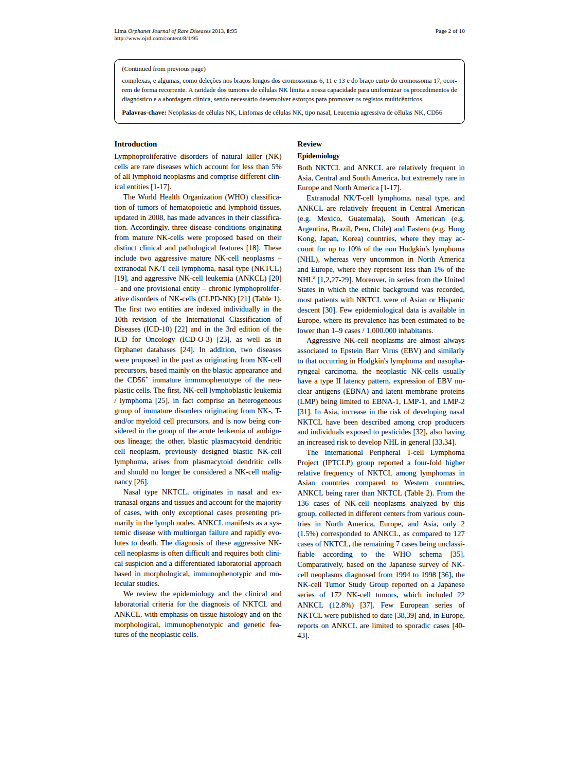Lima Orphanet Journal of Rare Diseases 2013, 8:95
http://www.ojrd.com/content/8/1/95
Page 2 of 10
(Continued from previous page)
complexas, e algumas, como deleções nos braços longos dos cromossomas 6, 11 e 13 e do braço curto do cromossoma 17, ocorrem de forma recorrente. A raridade dos tumores de células NK limita a nossa capacidade para uniformizar os procedimentos de diagnóstico e a abordagem clínica, sendo necessário desenvolver esforços para promover os registos multicêntricos.
Palavras-chave: Neoplasias de células NK, Linfomas de células NK, tipo nasal, Leucemia agressiva de células NK, CD56
Introduction
Lymphoproliferative disorders of natural killer (NK) cells are rare diseases which account for less than 5% of all lymphoid neoplasms and comprise different clinical entities [1-17].
The World Health Organization (WHO) classification of tumors of hematopoietic and lymphoid tissues, updated in 2008, has made advances in their classification. Accordingly, three disease conditions originating from mature NK-cells were proposed based on their distinct clinical and pathological features [18]. These include two aggressive mature NK-cell neoplasms – extranodal NK/T cell lymphoma, nasal type (NKTCL) [19], and aggressive NK-cell leukemia (ANKCL) [20] – and one provisional entity – chronic lymphoproliferative disorders of NK-cells (CLPD-NK) [21] (Table 1). The first two entities are indexed individually in the 10th revision of the International Classification of Diseases (ICD-10) [22] and in the 3rd edition of the ICD for Oncology (ICD-O-3) [23], as well as in Orphanet databases [24]. In addition, two diseases were proposed in the past as originating from NK-cell precursors, based mainly on the blastic appearance and the CD56+ immature immunophenotype of the neoplastic cells. The first, NK-cell lymphoblastic leukemia / lymphoma [25], in fact comprise an heterogeneous group of immature disorders originating from NK-, T- and/or myeloid cell precursors, and is now being considered in the group of the acute leukemia of ambiguous lineage; the other, blastic plasmacytoid dendritic cell neoplasm, previously designed blastic NK-cell lymphoma, arises from plasmacytoid dendritic cells and should no longer be considered a NK-cell malignancy [26].
Nasal type NKTCL, originates in nasal and extranasal organs and tissues and account for the majority of cases, with only exceptional cases presenting primarily in the lymph nodes. ANKCL manifests as a systemic disease with multiorgan failure and rapidly evolutes to death. The diagnosis of these aggressive NK-cell neoplasms is often difficult and requires both clinical suspicion and a differentiated laboratorial approach based in morphological, immunophenotypic and molecular studies.
We review the epidemiology and the clinical and laboratorial criteria for the diagnosis of NKTCL and ANKCL, with emphasis on tissue histology and on the morphological, immunophenotypic and genetic features of the neoplastic cells.
Review
Epidemiology
Both NKTCL and ANKCL are relatively frequent in Asia, Central and South America, but extremely rare in Europe and North America [1-17].
Extranodal NK/T-cell lymphoma, nasal type, and ANKCL are relatively frequent in Central American (e.g. Mexico, Guatemala), South American (e.g. Argentina, Brazil, Peru, Chile) and Eastern (e.g. Hong Kong, Japan, Korea) countries, where they may account for up to 10% of the non Hodgkin's lymphoma (NHL), whereas very uncommon in North America and Europe, where they represent less than 1% of the NHLa [1,2,27-29]. Moreover, in series from the United States in which the ethnic background was recorded, most patients with NKTCL were of Asian or Hispanic descent [30]. Few epidemiological data is available in Europe, where its prevalence has been estimated to be lower than 1–9 cases / 1.000.000 inhabitants.
Aggressive NK-cell neoplasms are almost always associated to Epstein Barr Virus (EBV) and similarly to that occurring in Hodgkin's lymphoma and nasopharyngeal carcinoma, the neoplastic NK-cells usually have a type II latency pattern, expression of EBV nuclear antigens (EBNA) and latent membrane proteins (LMP) being limited to EBNA-1, LMP-1, and LMP-2 [31]. In Asia, increase in the risk of developing nasal NKTCL have been described among crop producers and individuals exposed to pesticides [32], also having an increased risk to develop NHL in general [33,34].
The International Peripheral T-cell Lymphoma Project (IPTCLP) group reported a four-fold higher relative frequency of NKTCL among lymphomas in Asian countries compared to Western countries, ANKCL being rarer than NKTCL (Table 2). From the 136 cases of NK-cell neoplasms analyzed by this group, collected in different centers from various countries in North America, Europe, and Asia, only 2 (1.5%) corresponded to ANKCL, as compared to 127 cases of NKTCL, the remaining 7 cases being unclassifiable according to the WHO schema [35]. Comparatively, based on the Japanese survey of NK-cell neoplasms diagnosed from 1994 to 1998 [36], the NK-cell Tumor Study Group reported on a Japanese series of 172 NK-cell tumors, which included 22 ANKCL (12.8%) [37]. Few European series of NKTCL were published to date [38,39] and, in Europe, reports on ANKCL are limited to sporadic cases [40-43].